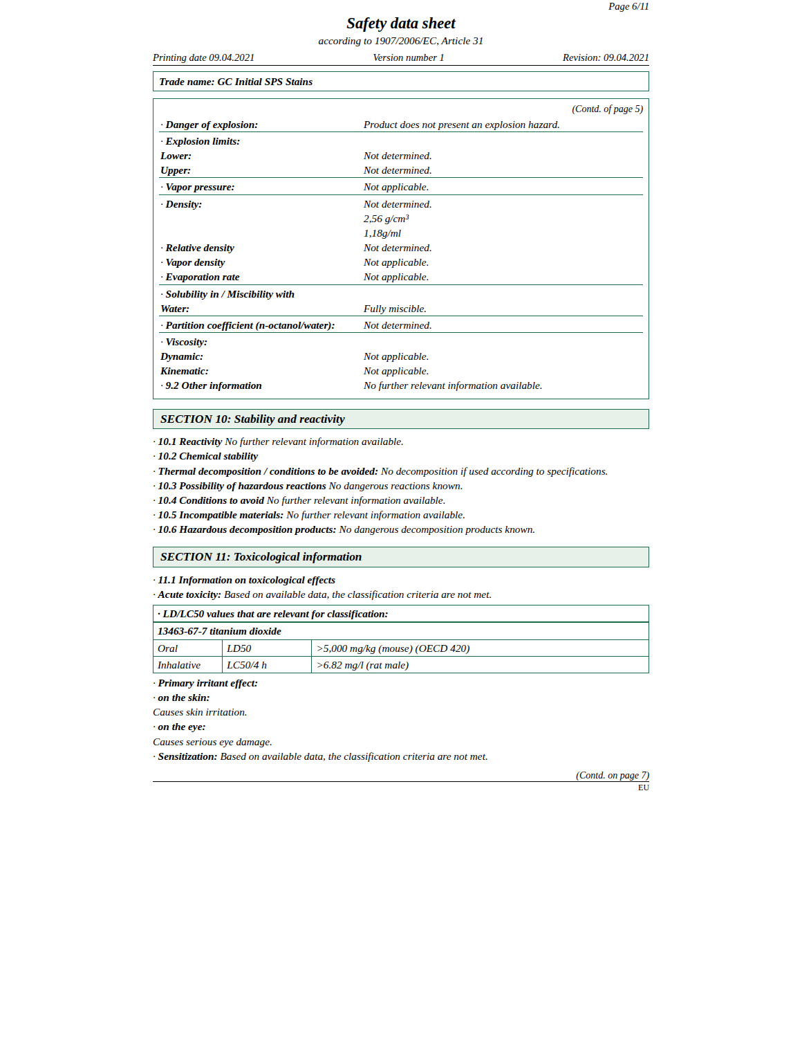Page 6/11
Safety data sheet
according to 1907/2006/EC, Article 31
Printing date 09.04.2021 Version number 1 Revision: 09.04.2021
Trade name: GC Initial SPS Stains
(Contd. of page 5)
| · Danger of explosion: | Product does not present an explosion hazard. |
| · Explosion limits: | |
| Lower: | Not determined. |
| Upper: | Not determined. |
| · Vapor pressure: | Not applicable. |
| · Density: | Not determined. |
| | 2,56 g/cm³ |
| | 1,18g/ml |
| · Relative density | Not determined. |
| · Vapor density | Not applicable. |
| · Evaporation rate | Not applicable. |
| · Solubility in / Miscibility with | |
| Water: | Fully miscible. |
| · Partition coefficient (n-octanol/water): | Not determined. |
| · Viscosity: | |
| Dynamic: | Not applicable. |
| Kinematic: | Not applicable. |
| · 9.2 Other information | No further relevant information available. |
SECTION 10: Stability and reactivity
· 10.1 Reactivity No further relevant information available.
· 10.2 Chemical stability
· Thermal decomposition / conditions to be avoided: No decomposition if used according to specifications.
· 10.3 Possibility of hazardous reactions No dangerous reactions known.
· 10.4 Conditions to avoid No further relevant information available.
· 10.5 Incompatible materials: No further relevant information available.
· 10.6 Hazardous decomposition products: No dangerous decomposition products known.
SECTION 11: Toxicological information
· 11.1 Information on toxicological effects
· Acute toxicity: Based on available data, the classification criteria are not met.
· LD/LC50 values that are relevant for classification:
| 13463-67-7 titanium dioxide |
| Oral | LD50 | >5,000 mg/kg (mouse) (OECD 420) |
| Inhalative | LC50/4 h | >6.82 mg/l (rat male) |
· Primary irritant effect:
· on the skin:
Causes skin irritation.
· on the eye:
Causes serious eye damage.
· Sensitization: Based on available data, the classification criteria are not met.
(Contd. on page 7)
EU